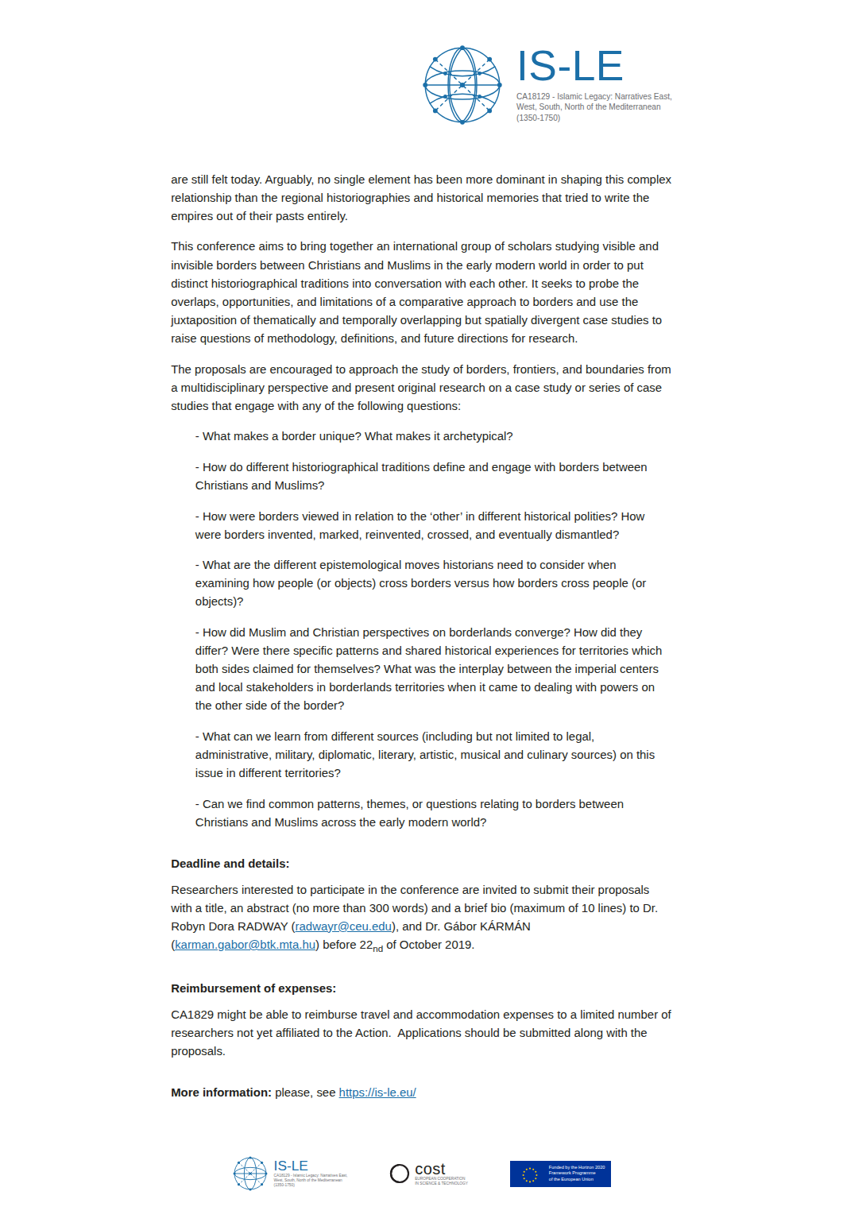IS-LE
CA18129 - Islamic Legacy: Narratives East,
West, South, North of the Mediterranean
(1350-1750)
are still felt today. Arguably, no single element has been more dominant in shaping this complex relationship than the regional historiographies and historical memories that tried to write the empires out of their pasts entirely.
This conference aims to bring together an international group of scholars studying visible and invisible borders between Christians and Muslims in the early modern world in order to put distinct historiographical traditions into conversation with each other. It seeks to probe the overlaps, opportunities, and limitations of a comparative approach to borders and use the juxtaposition of thematically and temporally overlapping but spatially divergent case studies to raise questions of methodology, definitions, and future directions for research.
The proposals are encouraged to approach the study of borders, frontiers, and boundaries from a multidisciplinary perspective and present original research on a case study or series of case studies that engage with any of the following questions:
- What makes a border unique? What makes it archetypical?
- How do different historiographical traditions define and engage with borders between Christians and Muslims?
- How were borders viewed in relation to the ‘other’ in different historical polities? How were borders invented, marked, reinvented, crossed, and eventually dismantled?
- What are the different epistemological moves historians need to consider when examining how people (or objects) cross borders versus how borders cross people (or objects)?
- How did Muslim and Christian perspectives on borderlands converge? How did they differ? Were there specific patterns and shared historical experiences for territories which both sides claimed for themselves? What was the interplay between the imperial centers and local stakeholders in borderlands territories when it came to dealing with powers on the other side of the border?
- What can we learn from different sources (including but not limited to legal, administrative, military, diplomatic, literary, artistic, musical and culinary sources) on this issue in different territories?
- Can we find common patterns, themes, or questions relating to borders between Christians and Muslims across the early modern world?
Deadline and details:
Researchers interested to participate in the conference are invited to submit their proposals with a title, an abstract (no more than 300 words) and a brief bio (maximum of 10 lines) to Dr. Robyn Dora RADWAY (radwayr@ceu.edu), and Dr. Gábor KÁRMÁN (karman.gabor@btk.mta.hu) before 22nd of October 2019.
Reimbursement of expenses:
CA1829 might be able to reimburse travel and accommodation expenses to a limited number of researchers not yet affiliated to the Action. Applications should be submitted along with the proposals.
More information: please, see https://is-le.eu/
IS-LE
CA18129 - Islamic Legacy: Narratives East,
West, South, North of the Mediterranean
(1350-1750)
cost
EUROPEAN COOPERATION
IN SCIENCE & TECHNOLOGY
Funded by the Horizon 2020
Framework Programme
of the European Union